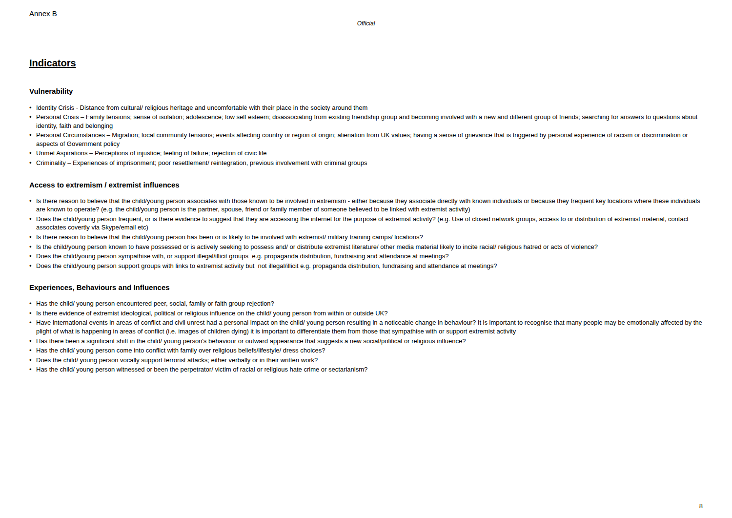Annex B
Official
Indicators
Vulnerability
Identity Crisis - Distance from cultural/ religious heritage and uncomfortable with their place in the society around them
Personal Crisis – Family tensions; sense of isolation; adolescence; low self esteem; disassociating from existing friendship group and becoming involved with a new and different group of friends; searching for answers to questions about identity, faith and belonging
Personal Circumstances – Migration; local community tensions; events affecting country or region of origin; alienation from UK values; having a sense of grievance that is triggered by personal experience of racism or discrimination or aspects of Government policy
Unmet Aspirations – Perceptions of injustice; feeling of failure; rejection of civic life
Criminality – Experiences of imprisonment; poor resettlement/ reintegration, previous involvement with criminal groups
Access to extremism / extremist influences
Is there reason to believe that the child/young person associates with those known to be involved in extremism - either because they associate directly with known individuals or because they frequent key locations where these individuals are known to operate? (e.g. the child/young person is the partner, spouse, friend or family member of someone believed to be linked with extremist activity)
Does the child/young person frequent, or is there evidence to suggest that they are accessing the internet for the purpose of extremist activity? (e.g. Use of closed network groups, access to or distribution of extremist material, contact associates covertly via Skype/email etc)
Is there reason to believe that the child/young person has been or is likely to be involved with extremist/ military training camps/ locations?
Is the child/young person known to have possessed or is actively seeking to possess and/ or distribute extremist literature/ other media material likely to incite racial/ religious hatred or acts of violence?
Does the child/young person sympathise with, or support illegal/illicit groups e.g. propaganda distribution, fundraising and attendance at meetings?
Does the child/young person support groups with links to extremist activity but not illegal/illicit e.g. propaganda distribution, fundraising and attendance at meetings?
Experiences, Behaviours and Influences
Has the child/ young person encountered peer, social, family or faith group rejection?
Is there evidence of extremist ideological, political or religious influence on the child/ young person from within or outside UK?
Have international events in areas of conflict and civil unrest had a personal impact on the child/ young person resulting in a noticeable change in behaviour? It is important to recognise that many people may be emotionally affected by the plight of what is happening in areas of conflict (i.e. images of children dying) it is important to differentiate them from those that sympathise with or support extremist activity
Has there been a significant shift in the child/ young person's behaviour or outward appearance that suggests a new social/political or religious influence?
Has the child/ young person come into conflict with family over religious beliefs/lifestyle/ dress choices?
Does the child/ young person vocally support terrorist attacks; either verbally or in their written work?
Has the child/ young person witnessed or been the perpetrator/ victim of racial or religious hate crime or sectarianism?
8